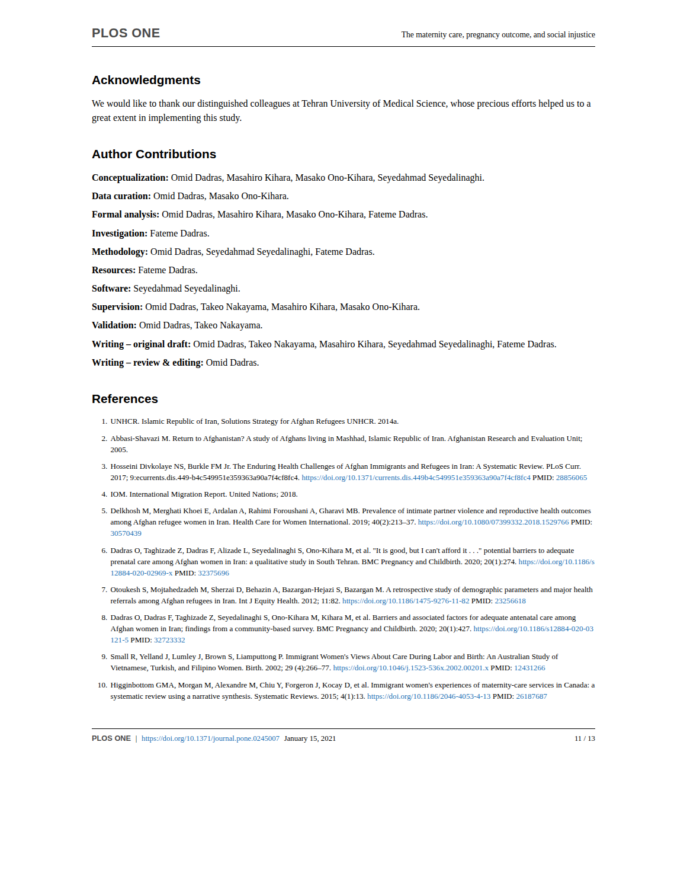PLOS ONE
The maternity care, pregnancy outcome, and social injustice
Acknowledgments
We would like to thank our distinguished colleagues at Tehran University of Medical Science, whose precious efforts helped us to a great extent in implementing this study.
Author Contributions
Conceptualization: Omid Dadras, Masahiro Kihara, Masako Ono-Kihara, Seyedahmad Seyedalinaghi.
Data curation: Omid Dadras, Masako Ono-Kihara.
Formal analysis: Omid Dadras, Masahiro Kihara, Masako Ono-Kihara, Fateme Dadras.
Investigation: Fateme Dadras.
Methodology: Omid Dadras, Seyedahmad Seyedalinaghi, Fateme Dadras.
Resources: Fateme Dadras.
Software: Seyedahmad Seyedalinaghi.
Supervision: Omid Dadras, Takeo Nakayama, Masahiro Kihara, Masako Ono-Kihara.
Validation: Omid Dadras, Takeo Nakayama.
Writing – original draft: Omid Dadras, Takeo Nakayama, Masahiro Kihara, Seyedahmad Seyedalinaghi, Fateme Dadras.
Writing – review & editing: Omid Dadras.
References
UNHCR. Islamic Republic of Iran, Solutions Strategy for Afghan Refugees UNHCR. 2014a.
Abbasi-Shavazi M. Return to Afghanistan? A study of Afghans living in Mashhad, Islamic Republic of Iran. Afghanistan Research and Evaluation Unit; 2005.
Hosseini Divkolaye NS, Burkle FM Jr. The Enduring Health Challenges of Afghan Immigrants and Refugees in Iran: A Systematic Review. PLoS Curr. 2017; 9:ecurrents.dis.449-b4c549951e359363a90a7f4cf8fc4. https://doi.org/10.1371/currents.dis.449b4c549951e359363a90a7f4cf8fc4 PMID: 28856065
IOM. International Migration Report. United Nations; 2018.
Delkhosh M, Merghati Khoei E, Ardalan A, Rahimi Foroushani A, Gharavi MB. Prevalence of intimate partner violence and reproductive health outcomes among Afghan refugee women in Iran. Health Care for Women International. 2019; 40(2):213–37. https://doi.org/10.1080/07399332.2018.1529766 PMID: 30570439
Dadras O, Taghizade Z, Dadras F, Alizade L, Seyedalinaghi S, Ono-Kihara M, et al. "It is good, but I can't afford it . . ." potential barriers to adequate prenatal care among Afghan women in Iran: a qualitative study in South Tehran. BMC Pregnancy and Childbirth. 2020; 20(1):274. https://doi.org/10.1186/s12884-020-02969-x PMID: 32375696
Otoukesh S, Mojtahedzadeh M, Sherzai D, Behazin A, Bazargan-Hejazi S, Bazargan M. A retrospective study of demographic parameters and major health referrals among Afghan refugees in Iran. Int J Equity Health. 2012; 11:82. https://doi.org/10.1186/1475-9276-11-82 PMID: 23256618
Dadras O, Dadras F, Taghizade Z, Seyedalinaghi S, Ono-Kihara M, Kihara M, et al. Barriers and associated factors for adequate antenatal care among Afghan women in Iran; findings from a community-based survey. BMC Pregnancy and Childbirth. 2020; 20(1):427. https://doi.org/10.1186/s12884-020-03121-5 PMID: 32723332
Small R, Yelland J, Lumley J, Brown S, Liamputtong P. Immigrant Women's Views About Care During Labor and Birth: An Australian Study of Vietnamese, Turkish, and Filipino Women. Birth. 2002; 29 (4):266–77. https://doi.org/10.1046/j.1523-536x.2002.00201.x PMID: 12431266
Higginbottom GMA, Morgan M, Alexandre M, Chiu Y, Forgeron J, Kocay D, et al. Immigrant women's experiences of maternity-care services in Canada: a systematic review using a narrative synthesis. Systematic Reviews. 2015; 4(1):13. https://doi.org/10.1186/2046-4053-4-13 PMID: 26187687
PLOS ONE | https://doi.org/10.1371/journal.pone.0245007 January 15, 2021
11 / 13